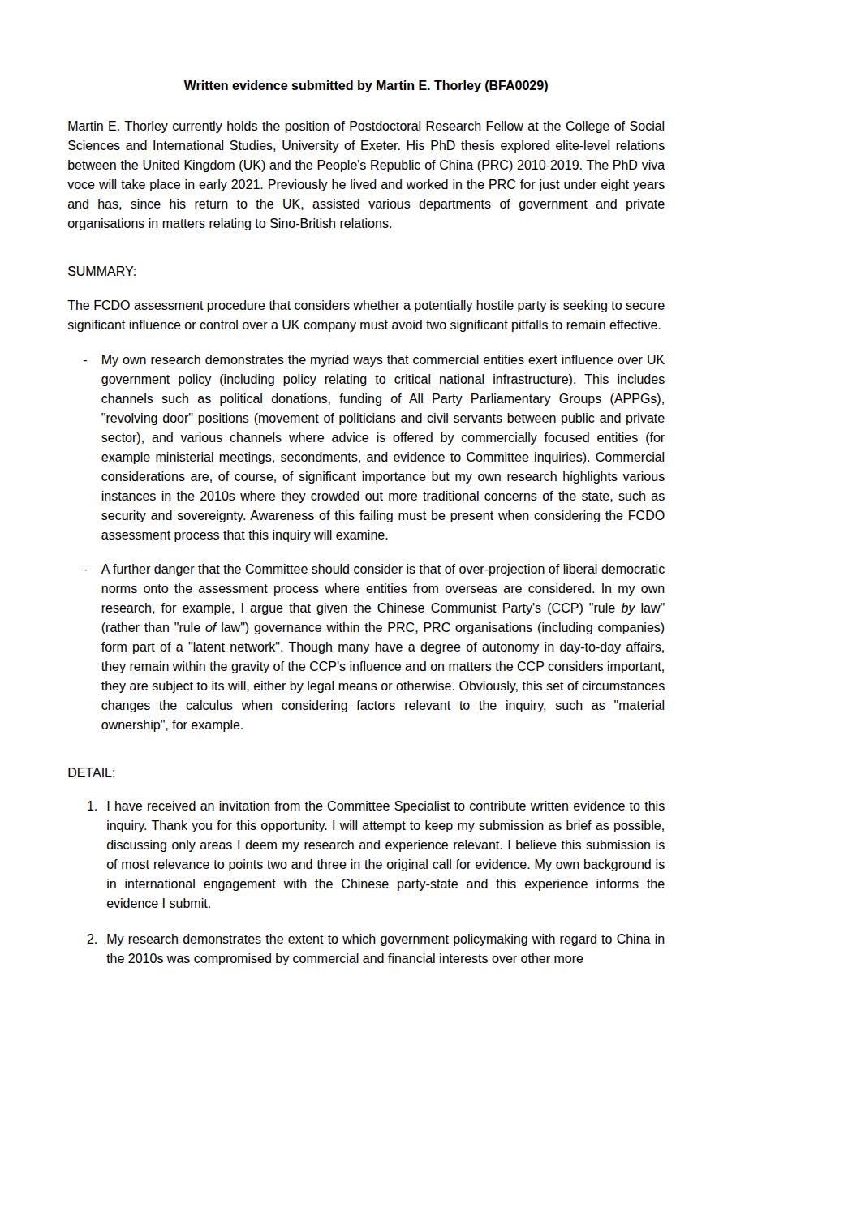Written evidence submitted by Martin E. Thorley (BFA0029)
Martin E. Thorley currently holds the position of Postdoctoral Research Fellow at the College of Social Sciences and International Studies, University of Exeter. His PhD thesis explored elite-level relations between the United Kingdom (UK) and the People's Republic of China (PRC) 2010-2019. The PhD viva voce will take place in early 2021. Previously he lived and worked in the PRC for just under eight years and has, since his return to the UK, assisted various departments of government and private organisations in matters relating to Sino-British relations.
SUMMARY:
The FCDO assessment procedure that considers whether a potentially hostile party is seeking to secure significant influence or control over a UK company must avoid two significant pitfalls to remain effective.
My own research demonstrates the myriad ways that commercial entities exert influence over UK government policy (including policy relating to critical national infrastructure). This includes channels such as political donations, funding of All Party Parliamentary Groups (APPGs), "revolving door" positions (movement of politicians and civil servants between public and private sector), and various channels where advice is offered by commercially focused entities (for example ministerial meetings, secondments, and evidence to Committee inquiries). Commercial considerations are, of course, of significant importance but my own research highlights various instances in the 2010s where they crowded out more traditional concerns of the state, such as security and sovereignty. Awareness of this failing must be present when considering the FCDO assessment process that this inquiry will examine.
A further danger that the Committee should consider is that of over-projection of liberal democratic norms onto the assessment process where entities from overseas are considered. In my own research, for example, I argue that given the Chinese Communist Party's (CCP) "rule by law" (rather than "rule of law") governance within the PRC, PRC organisations (including companies) form part of a "latent network". Though many have a degree of autonomy in day-to-day affairs, they remain within the gravity of the CCP's influence and on matters the CCP considers important, they are subject to its will, either by legal means or otherwise. Obviously, this set of circumstances changes the calculus when considering factors relevant to the inquiry, such as "material ownership", for example.
DETAIL:
I have received an invitation from the Committee Specialist to contribute written evidence to this inquiry. Thank you for this opportunity. I will attempt to keep my submission as brief as possible, discussing only areas I deem my research and experience relevant. I believe this submission is of most relevance to points two and three in the original call for evidence. My own background is in international engagement with the Chinese party-state and this experience informs the evidence I submit.
My research demonstrates the extent to which government policymaking with regard to China in the 2010s was compromised by commercial and financial interests over other more